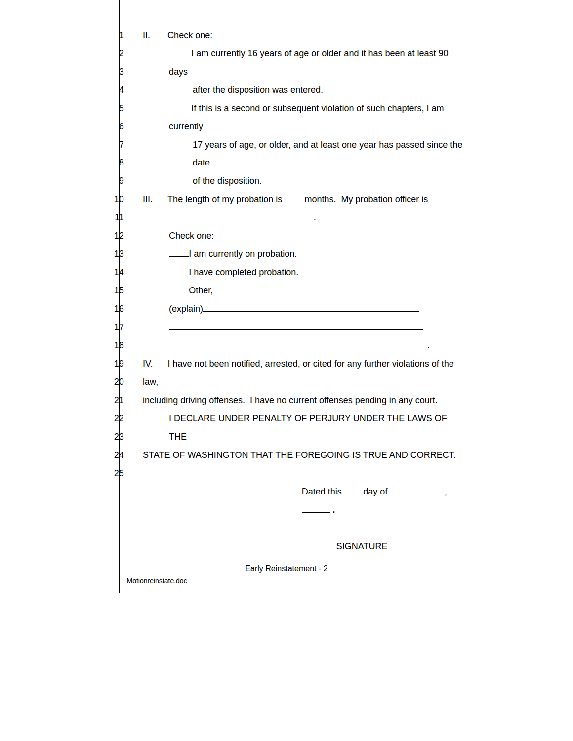1
2
3
4
5
6
7
8
9
10
11
12
13
14
15
16
17
18
19
20
21
22
23
24
25
II. Check one:
I am currently 16 years of age or older and it has been at least 90 days
after the disposition was entered.
If this is a second or subsequent violation of such chapters, I am currently
17 years of age, or older, and at least one year has passed since the date
of the disposition.
III. The length of my probation is months. My probation officer is
.
Check one:
I am currently on probation.
I have completed probation.
Other,
(explain)
.
IV. I have not been notified, arrested, or cited for any further violations of the law,
including driving offenses. I have no current offenses pending in any court.
I DECLARE UNDER PENALTY OF PERJURY UNDER THE LAWS OF THE
STATE OF WASHINGTON THAT THE FOREGOING IS TRUE AND CORRECT.
Dated this day of , .
SIGNATURE
Early Reinstatement - 2
Motionreinstate.doc